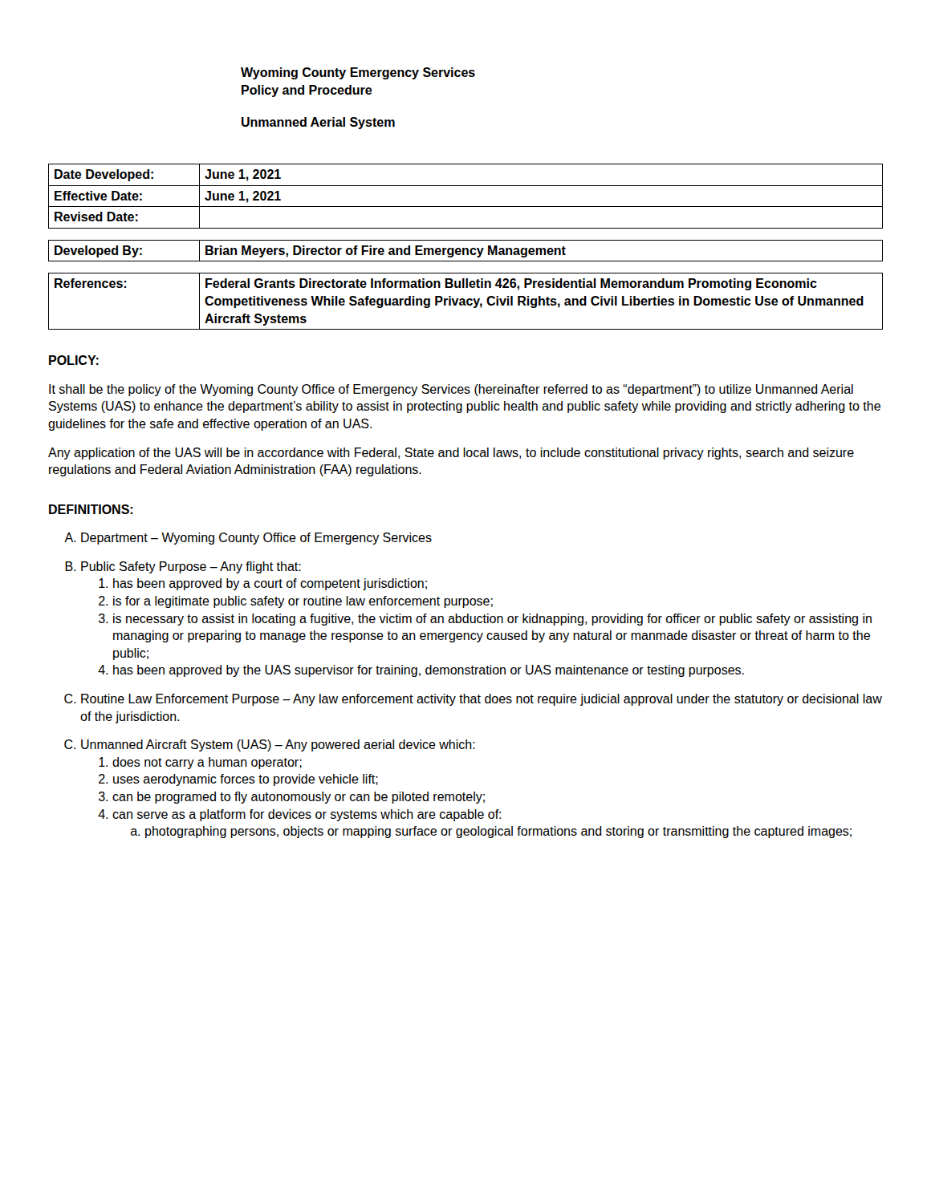Wyoming County Emergency Services
Policy and Procedure
Unmanned Aerial System
| Date Developed: | June 1, 2021 |
| Effective Date: | June 1, 2021 |
| Revised Date: | |
| Developed By: | Brian Meyers, Director of Fire and Emergency Management |
| References: | Federal Grants Directorate Information Bulletin 426, Presidential Memorandum Promoting Economic Competitiveness While Safeguarding Privacy, Civil Rights, and Civil Liberties in Domestic Use of Unmanned Aircraft Systems |
POLICY:
It shall be the policy of the Wyoming County Office of Emergency Services (hereinafter referred to as “department”) to utilize Unmanned Aerial Systems (UAS) to enhance the department’s ability to assist in protecting public health and public safety while providing and strictly adhering to the guidelines for the safe and effective operation of an UAS.
Any application of the UAS will be in accordance with Federal, State and local laws, to include constitutional privacy rights, search and seizure regulations and Federal Aviation Administration (FAA) regulations.
DEFINITIONS:
Department – Wyoming County Office of Emergency Services
Public Safety Purpose – Any flight that:
has been approved by a court of competent jurisdiction;
is for a legitimate public safety or routine law enforcement purpose;
is necessary to assist in locating a fugitive, the victim of an abduction or kidnapping, providing for officer or public safety or assisting in managing or preparing to manage the response to an emergency caused by any natural or manmade disaster or threat of harm to the public;
has been approved by the UAS supervisor for training, demonstration or UAS maintenance or testing purposes.
Routine Law Enforcement Purpose – Any law enforcement activity that does not require judicial approval under the statutory or decisional law of the jurisdiction.
Unmanned Aircraft System (UAS) – Any powered aerial device which:
does not carry a human operator;
uses aerodynamic forces to provide vehicle lift;
can be programed to fly autonomously or can be piloted remotely;
can serve as a platform for devices or systems which are capable of:
photographing persons, objects or mapping surface or geological formations and storing or transmitting the captured images;